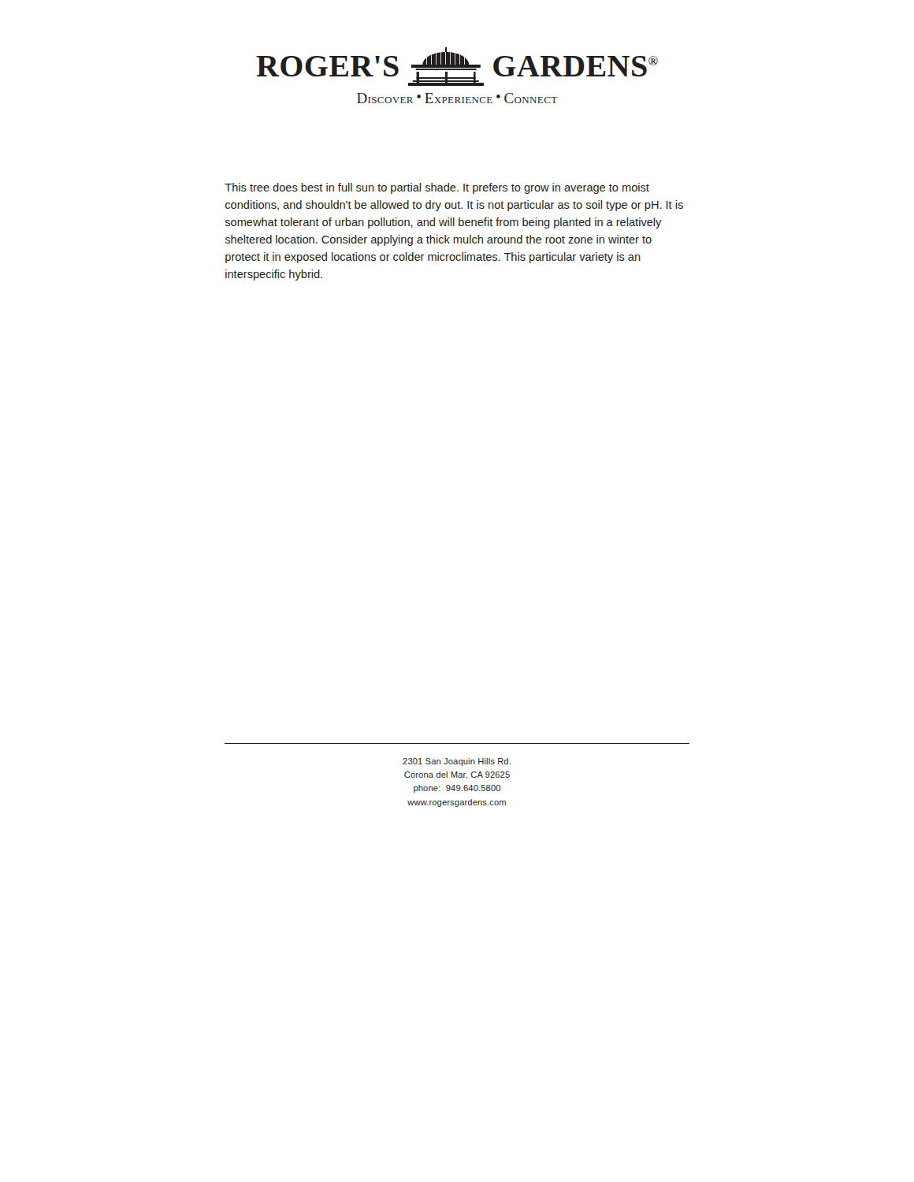ROGER'S GARDENS®
Discover•Experience•Connect
This tree does best in full sun to partial shade. It prefers to grow in average to moist conditions, and shouldn't be allowed to dry out. It is not particular as to soil type or pH. It is somewhat tolerant of urban pollution, and will benefit from being planted in a relatively sheltered location. Consider applying a thick mulch around the root zone in winter to protect it in exposed locations or colder microclimates. This particular variety is an interspecific hybrid.
2301 San Joaquin Hills Rd.
Corona del Mar, CA 92625
phone: 949.640.5800
www.rogersgardens.com